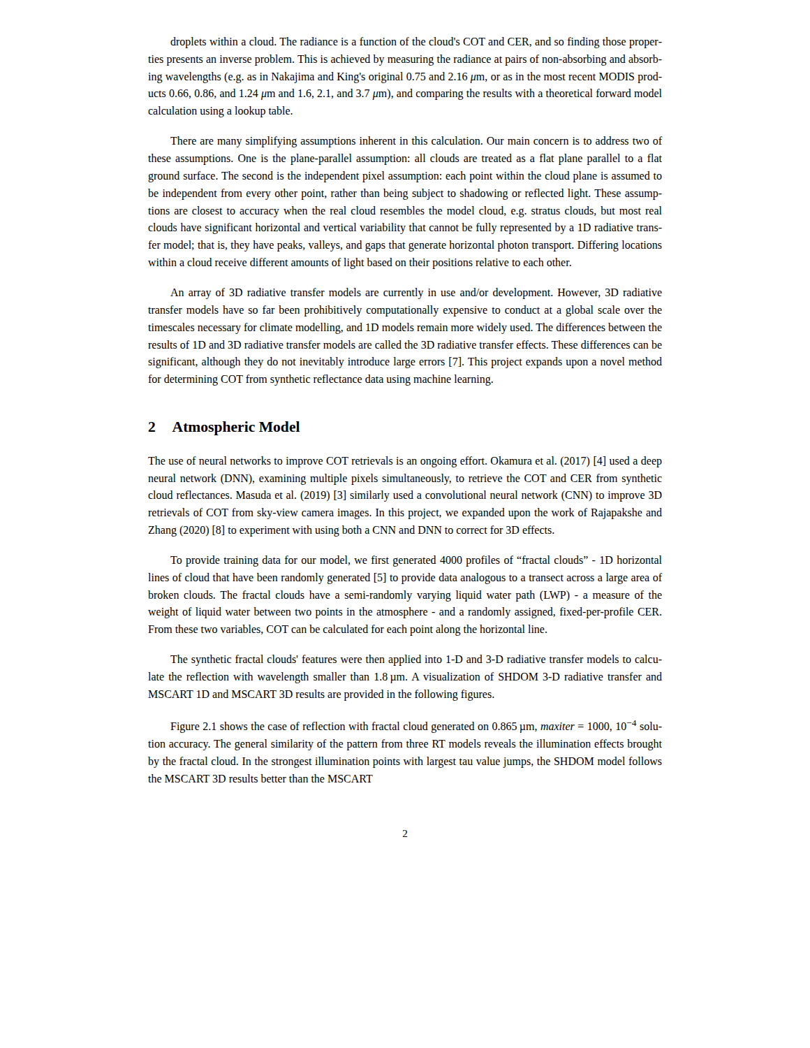droplets within a cloud. The radiance is a function of the cloud's COT and CER, and so finding those properties presents an inverse problem. This is achieved by measuring the radiance at pairs of non-absorbing and absorbing wavelengths (e.g. as in Nakajima and King's original 0.75 and 2.16 μm, or as in the most recent MODIS products 0.66, 0.86, and 1.24 μm and 1.6, 2.1, and 3.7 μm), and comparing the results with a theoretical forward model calculation using a lookup table.
There are many simplifying assumptions inherent in this calculation. Our main concern is to address two of these assumptions. One is the plane-parallel assumption: all clouds are treated as a flat plane parallel to a flat ground surface. The second is the independent pixel assumption: each point within the cloud plane is assumed to be independent from every other point, rather than being subject to shadowing or reflected light. These assumptions are closest to accuracy when the real cloud resembles the model cloud, e.g. stratus clouds, but most real clouds have significant horizontal and vertical variability that cannot be fully represented by a 1D radiative transfer model; that is, they have peaks, valleys, and gaps that generate horizontal photon transport. Differing locations within a cloud receive different amounts of light based on their positions relative to each other.
An array of 3D radiative transfer models are currently in use and/or development. However, 3D radiative transfer models have so far been prohibitively computationally expensive to conduct at a global scale over the timescales necessary for climate modelling, and 1D models remain more widely used. The differences between the results of 1D and 3D radiative transfer models are called the 3D radiative transfer effects. These differences can be significant, although they do not inevitably introduce large errors [7]. This project expands upon a novel method for determining COT from synthetic reflectance data using machine learning.
2 Atmospheric Model
The use of neural networks to improve COT retrievals is an ongoing effort. Okamura et al. (2017) [4] used a deep neural network (DNN), examining multiple pixels simultaneously, to retrieve the COT and CER from synthetic cloud reflectances. Masuda et al. (2019) [3] similarly used a convolutional neural network (CNN) to improve 3D retrievals of COT from sky-view camera images. In this project, we expanded upon the work of Rajapakshe and Zhang (2020) [8] to experiment with using both a CNN and DNN to correct for 3D effects.
To provide training data for our model, we first generated 4000 profiles of “fractal clouds” - 1D horizontal lines of cloud that have been randomly generated [5] to provide data analogous to a transect across a large area of broken clouds. The fractal clouds have a semi-randomly varying liquid water path (LWP) - a measure of the weight of liquid water between two points in the atmosphere - and a randomly assigned, fixed-per-profile CER. From these two variables, COT can be calculated for each point along the horizontal line.
The synthetic fractal clouds' features were then applied into 1-D and 3-D radiative transfer models to calculate the reflection with wavelength smaller than 1.8 µm. A visualization of SHDOM 3-D radiative transfer and MSCART 1D and MSCART 3D results are provided in the following figures.
Figure 2.1 shows the case of reflection with fractal cloud generated on 0.865 µm, maxiter = 1000, 10−4 solution accuracy. The general similarity of the pattern from three RT models reveals the illumination effects brought by the fractal cloud. In the strongest illumination points with largest tau value jumps, the SHDOM model follows the MSCART 3D results better than the MSCART
2